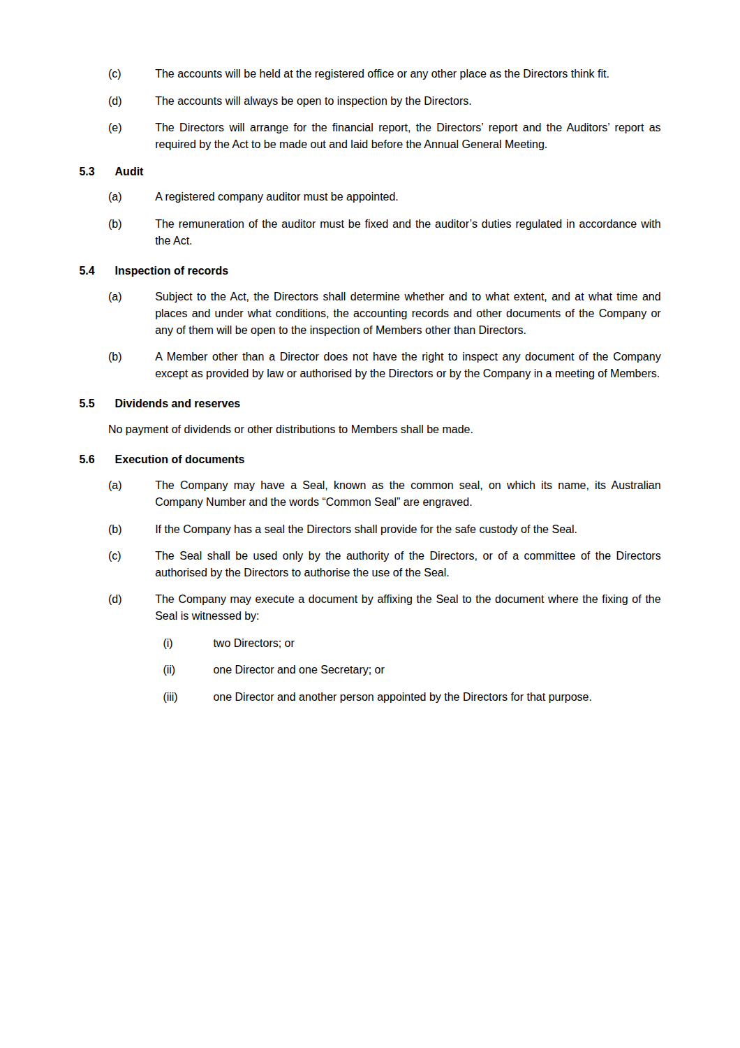(c)
The accounts will be held at the registered office or any other place as the Directors think fit.
(d)
The accounts will always be open to inspection by the Directors.
(e)
The Directors will arrange for the financial report, the Directors’ report and the Auditors’ report as required by the Act to be made out and laid before the Annual General Meeting.
5.3 Audit
(a)
A registered company auditor must be appointed.
(b)
The remuneration of the auditor must be fixed and the auditor’s duties regulated in accordance with the Act.
5.4 Inspection of records
(a)
Subject to the Act, the Directors shall determine whether and to what extent, and at what time and places and under what conditions, the accounting records and other documents of the Company or any of them will be open to the inspection of Members other than Directors.
(b)
A Member other than a Director does not have the right to inspect any document of the Company except as provided by law or authorised by the Directors or by the Company in a meeting of Members.
5.5 Dividends and reserves
No payment of dividends or other distributions to Members shall be made.
5.6 Execution of documents
(a)
The Company may have a Seal, known as the common seal, on which its name, its Australian Company Number and the words “Common Seal” are engraved.
(b)
If the Company has a seal the Directors shall provide for the safe custody of the Seal.
(c)
The Seal shall be used only by the authority of the Directors, or of a committee of the Directors authorised by the Directors to authorise the use of the Seal.
(d)
The Company may execute a document by affixing the Seal to the document where the fixing of the Seal is witnessed by:
(i)
two Directors; or
(ii)
one Director and one Secretary; or
(iii)
one Director and another person appointed by the Directors for that purpose.